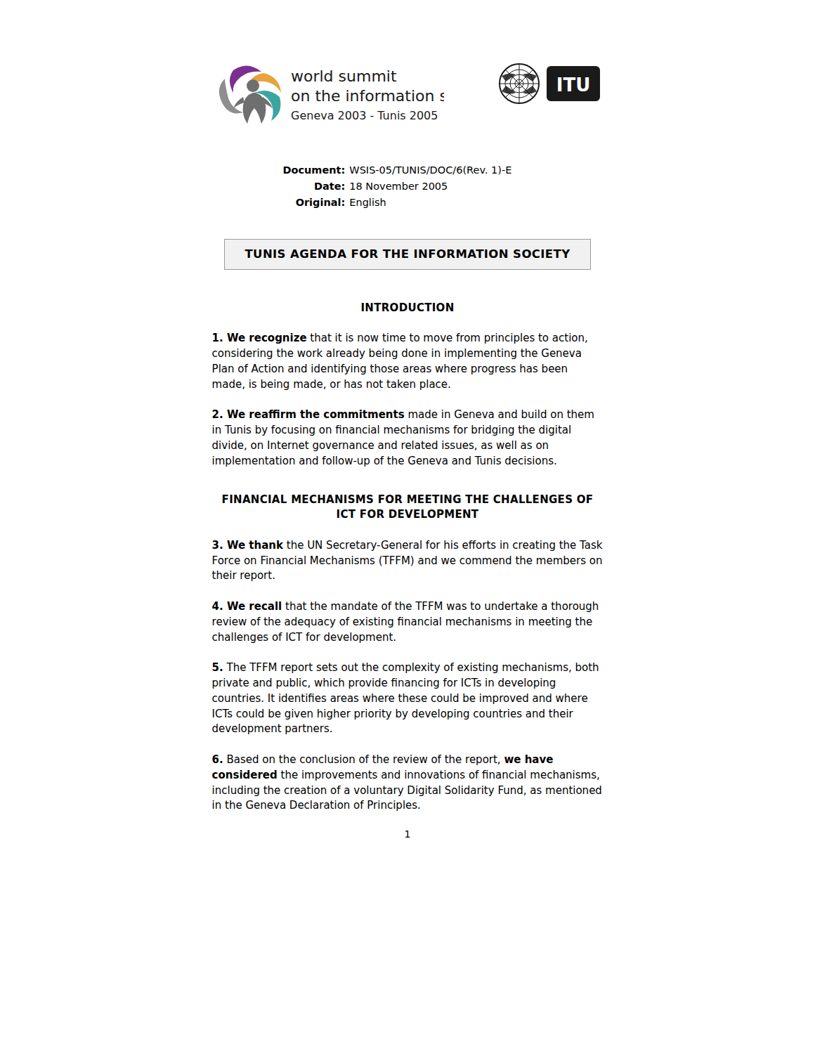world summit on the information society Geneva 2003 - Tunis 2005
ITU
| Document: | WSIS-05/TUNIS/DOC/6(Rev. 1)-E |
| Date: | 18 November 2005 |
| Original: | English |
TUNIS AGENDA FOR THE INFORMATION SOCIETY
INTRODUCTION
1. We recognize that it is now time to move from principles to action, considering the work already being done in implementing the Geneva Plan of Action and identifying those areas where progress has been made, is being made, or has not taken place.
2. We reaffirm the commitments made in Geneva and build on them in Tunis by focusing on financial mechanisms for bridging the digital divide, on Internet governance and related issues, as well as on implementation and follow-up of the Geneva and Tunis decisions.
FINANCIAL MECHANISMS FOR MEETING THE CHALLENGES OF
ICT FOR DEVELOPMENT
3. We thank the UN Secretary-General for his efforts in creating the Task Force on Financial Mechanisms (TFFM) and we commend the members on their report.
4. We recall that the mandate of the TFFM was to undertake a thorough review of the adequacy of existing financial mechanisms in meeting the challenges of ICT for development.
5. The TFFM report sets out the complexity of existing mechanisms, both private and public, which provide financing for ICTs in developing countries. It identifies areas where these could be improved and where ICTs could be given higher priority by developing countries and their development partners.
6. Based on the conclusion of the review of the report, we have considered the improvements and innovations of financial mechanisms, including the creation of a voluntary Digital Solidarity Fund, as mentioned in the Geneva Declaration of Principles.
1